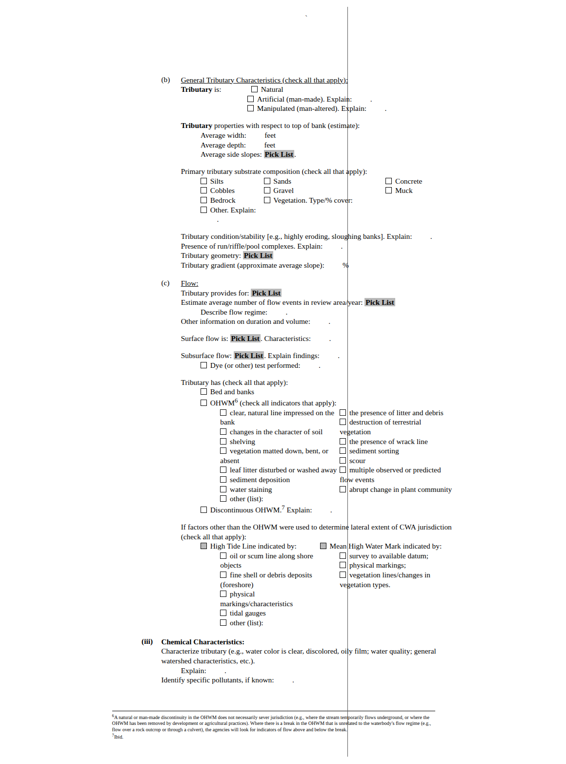`
(b)
General Tributary Characteristics (check all that apply):
Tributary is: Natural
Artificial (man-made). Explain: .
Manipulated (man-altered). Explain: .
Tributary properties with respect to top of bank (estimate):
Average width: feet
Average depth: feet
Average side slopes: Pick List.
Primary tributary substrate composition (check all that apply):
Silts
Cobbles
Bedrock
Other. Explain: .
Sands
Gravel
Vegetation. Type/% cover:
Concrete
Muck
Tributary condition/stability [e.g., highly eroding, sloughing banks]. Explain: .
Presence of run/riffle/pool complexes. Explain: .
Tributary geometry: Pick List
Tributary gradient (approximate average slope): %
(c)
Flow:
Tributary provides for: Pick List
Estimate average number of flow events in review area/year: Pick List
Describe flow regime: .
Other information on duration and volume: .
Surface flow is: Pick List. Characteristics: .
Subsurface flow: Pick List. Explain findings: .
Dye (or other) test performed: .
Tributary has (check all that apply):
Bed and banks
OHWM6 (check all indicators that apply):
clear, natural line impressed on the bank
changes in the character of soil
shelving
vegetation matted down, bent, or absent
leaf litter disturbed or washed away
sediment deposition
water staining
other (list):
the presence of litter and debris
destruction of terrestrial vegetation
the presence of wrack line
sediment sorting
scour
multiple observed or predicted flow events
abrupt change in plant community
Discontinuous OHWM.7 Explain: .
If factors other than the OHWM were used to determine lateral extent of CWA jurisdiction (check all that apply):
High Tide Line indicated by:
oil or scum line along shore objects
fine shell or debris deposits (foreshore)
physical markings/characteristics
tidal gauges
other (list):
Mean High Water Mark indicated by:
survey to available datum;
physical markings;
vegetation lines/changes in vegetation types.
(iii)
Chemical Characteristics:
Characterize tributary (e.g., water color is clear, discolored, oily film; water quality; general watershed characteristics, etc.).
Explain: .
Identify specific pollutants, if known: .
6A natural or man-made discontinuity in the OHWM does not necessarily sever jurisdiction (e.g., where the stream temporarily flows underground, or where the OHWM has been removed by development or agricultural practices). Where there is a break in the OHWM that is unrelated to the waterbody's flow regime (e.g., flow over a rock outcrop or through a culvert), the agencies will look for indicators of flow above and below the break.
7Ibid.